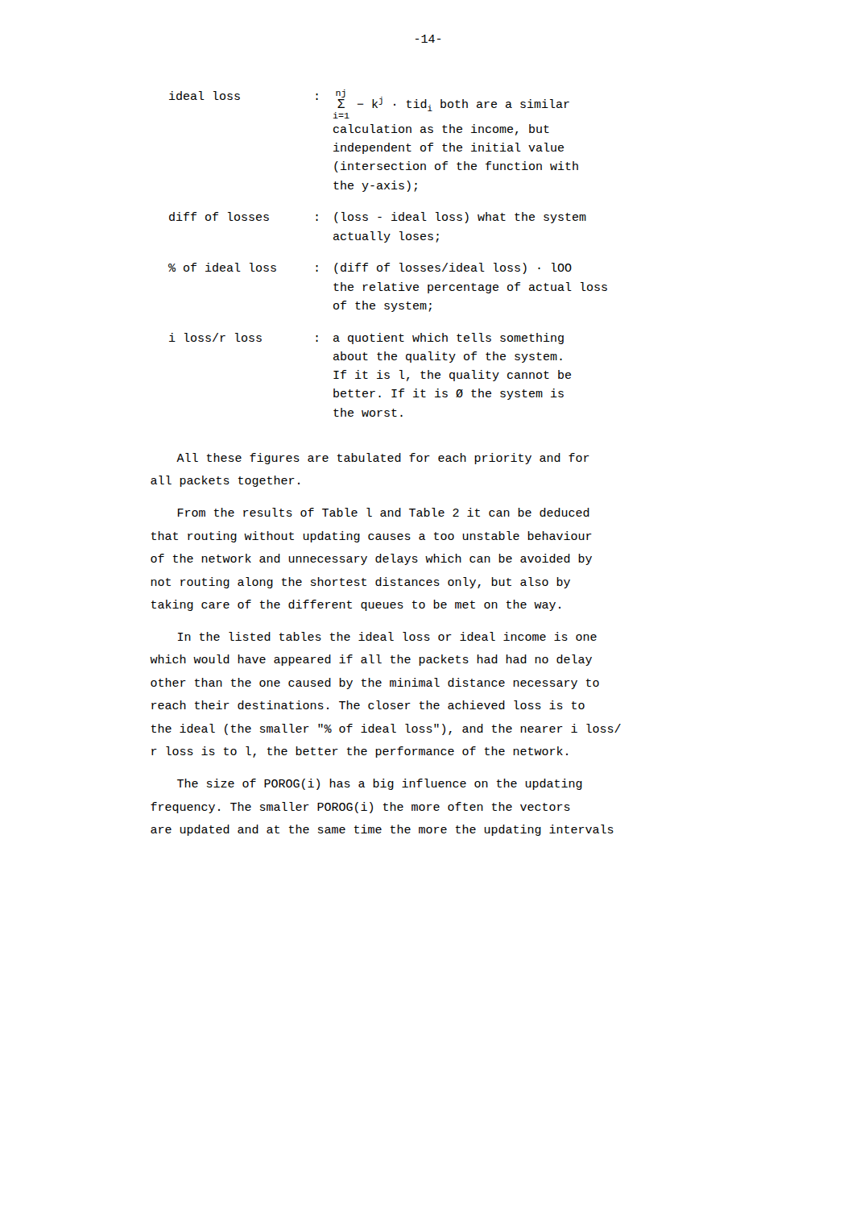-14-
ideal loss
:
nj Σi=1 − kj · tidi both are a similar
calculation as the income, but
independent of the initial value
(intersection of the function with
the y-axis);
diff of losses
:
(loss - ideal loss) what the system
actually loses;
% of ideal loss
:
(diff of losses/ideal loss) · lOO
the relative percentage of actual loss
of the system;
i loss/r loss
:
a quotient which tells something
about the quality of the system.
If it is l, the quality cannot be
better. If it is Ø the system is
the worst.
All these figures are tabulated for each priority and for
all packets together.
From the results of Table l and Table 2 it can be deduced
that routing without updating causes a too unstable behaviour
of the network and unnecessary delays which can be avoided by
not routing along the shortest distances only, but also by
taking care of the different queues to be met on the way.
In the listed tables the ideal loss or ideal income is one
which would have appeared if all the packets had had no delay
other than the one caused by the minimal distance necessary to
reach their destinations. The closer the achieved loss is to
the ideal (the smaller "% of ideal loss"), and the nearer i loss/
r loss is to l, the better the performance of the network.
The size of POROG(i) has a big influence on the updating
frequency. The smaller POROG(i) the more often the vectors
are updated and at the same time the more the updating intervals